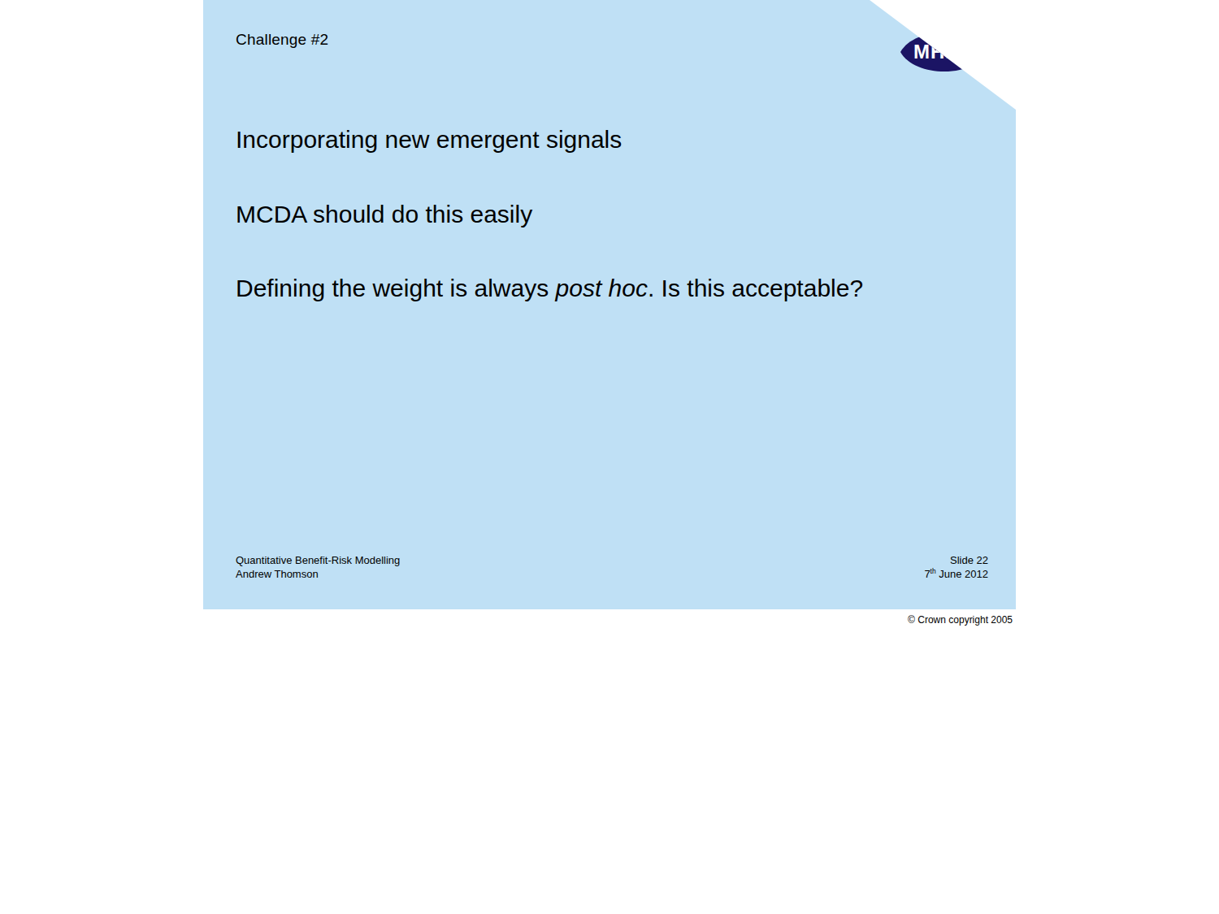Challenge #2
MHRA
Incorporating new emergent signals
MCDA should do this easily
Defining the weight is always post hoc. Is this acceptable?
Quantitative Benefit-Risk Modelling
Andrew Thomson
Slide 22
7th June 2012
© Crown copyright 2005